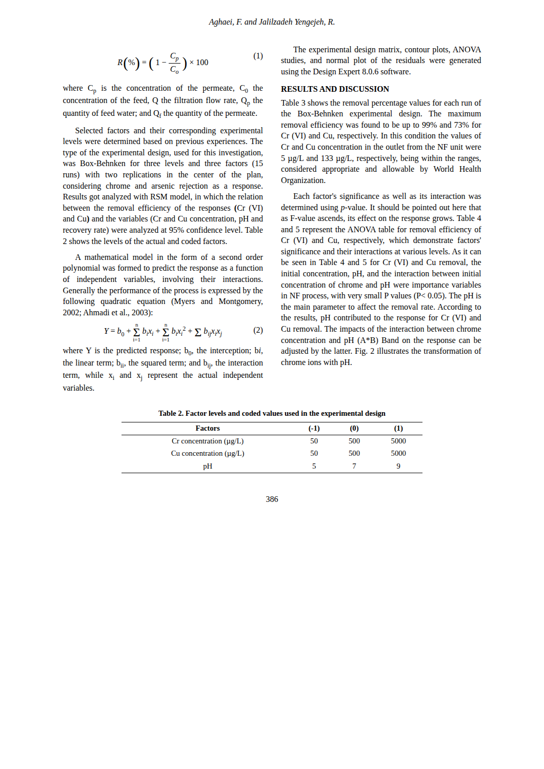Aghaei, F. and Jalilzadeh Yengejeh, R.
R (%) = ( 1 − Cp Co ) × 100 (1)
where Cp is the concentration of the permeate, C0 the concentration of the feed, Q the filtration flow rate, Qp the quantity of feed water; and Qf the quantity of the permeate.
Selected factors and their corresponding experimental levels were determined based on previous experiences. The type of the experimental design, used for this investigation, was Box-Behnken for three levels and three factors (15 runs) with two replications in the center of the plan, considering chrome and arsenic rejection as a response. Results got analyzed with RSM model, in which the relation between the removal efficiency of the responses (Cr (VI) and Cu) and the variables (Cr and Cu concentration, pH and recovery rate) were analyzed at 95% confidence level. Table 2 shows the levels of the actual and coded factors.
A mathematical model in the form of a second order polynomial was formed to predict the response as a function of independent variables, involving their interactions. Generally the performance of the process is expressed by the following quadratic equation (Myers and Montgomery, 2002; Ahmadi et al., 2003):
Y = b0 + Σni=1 bixi + Σni=1 bixi2 + Σ bijxixj (2)
where Y is the predicted response; b0, the interception; bi, the linear term; bii, the squared term; and bij, the interaction term, while xi and xj represent the actual independent variables.
The experimental design matrix, contour plots, ANOVA studies, and normal plot of the residuals were generated using the Design Expert 8.0.6 software.
Results and Discussion
Table 3 shows the removal percentage values for each run of the Box-Behnken experimental design. The maximum removal efficiency was found to be up to 99% and 73% for Cr (VI) and Cu, respectively. In this condition the values of Cr and Cu concentration in the outlet from the NF unit were 5 µg/L and 133 µg/L, respectively, being within the ranges, considered appropriate and allowable by World Health Organization.
Each factor's significance as well as its interaction was determined using p-value. It should be pointed out here that as F-value ascends, its effect on the response grows. Table 4 and 5 represent the ANOVA table for removal efficiency of Cr (VI) and Cu, respectively, which demonstrate factors' significance and their interactions at various levels. As it can be seen in Table 4 and 5 for Cr (VI) and Cu removal, the initial concentration, pH, and the interaction between initial concentration of chrome and pH were importance variables in NF process, with very small P values (P< 0.05). The pH is the main parameter to affect the removal rate. According to the results, pH contributed to the response for Cr (VI) and Cu removal. The impacts of the interaction between chrome concentration and pH (A*B) Band on the response can be adjusted by the latter. Fig. 2 illustrates the transformation of chrome ions with pH.
Table 2. Factor levels and coded values used in the experimental design
| Factors | (-1) | (0) | (1) |
| --- | --- | --- | --- |
| Cr concentration (µg/L) | 50 | 500 | 5000 |
| Cu concentration (µg/L) | 50 | 500 | 5000 |
| pH | 5 | 7 | 9 |
386